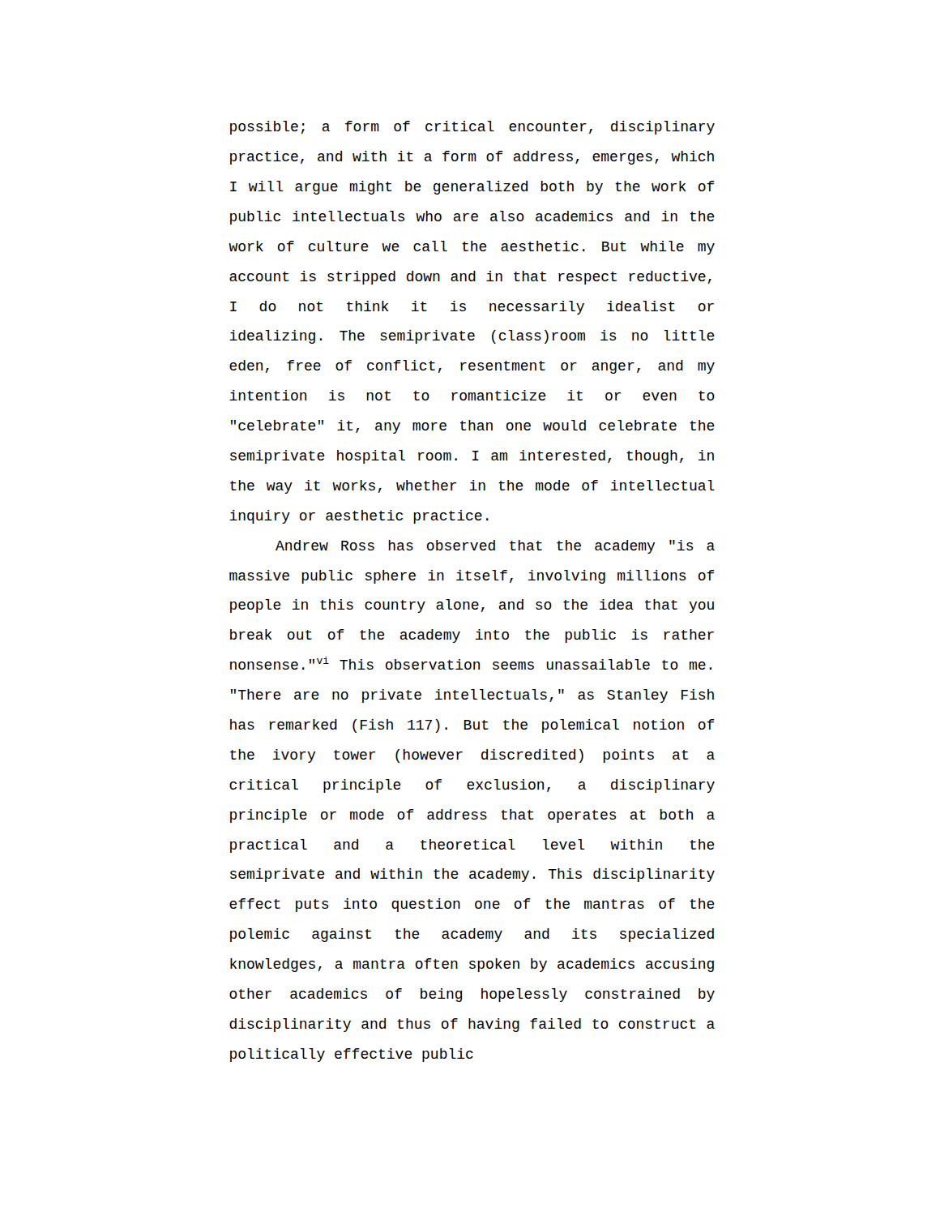possible; a form of critical encounter, disciplinary practice, and with it a form of address, emerges, which I will argue might be generalized both by the work of public intellectuals who are also academics and in the work of culture we call the aesthetic. But while my account is stripped down and in that respect reductive, I do not think it is necessarily idealist or idealizing. The semiprivate (class)room is no little eden, free of conflict, resentment or anger, and my intention is not to romanticize it or even to "celebrate" it, any more than one would celebrate the semiprivate hospital room. I am interested, though, in the way it works, whether in the mode of intellectual inquiry or aesthetic practice.
Andrew Ross has observed that the academy "is a massive public sphere in itself, involving millions of people in this country alone, and so the idea that you break out of the academy into the public is rather nonsense."vi This observation seems unassailable to me. "There are no private intellectuals," as Stanley Fish has remarked (Fish 117). But the polemical notion of the ivory tower (however discredited) points at a critical principle of exclusion, a disciplinary principle or mode of address that operates at both a practical and a theoretical level within the semiprivate and within the academy. This disciplinarity effect puts into question one of the mantras of the polemic against the academy and its specialized knowledges, a mantra often spoken by academics accusing other academics of being hopelessly constrained by disciplinarity and thus of having failed to construct a politically effective public